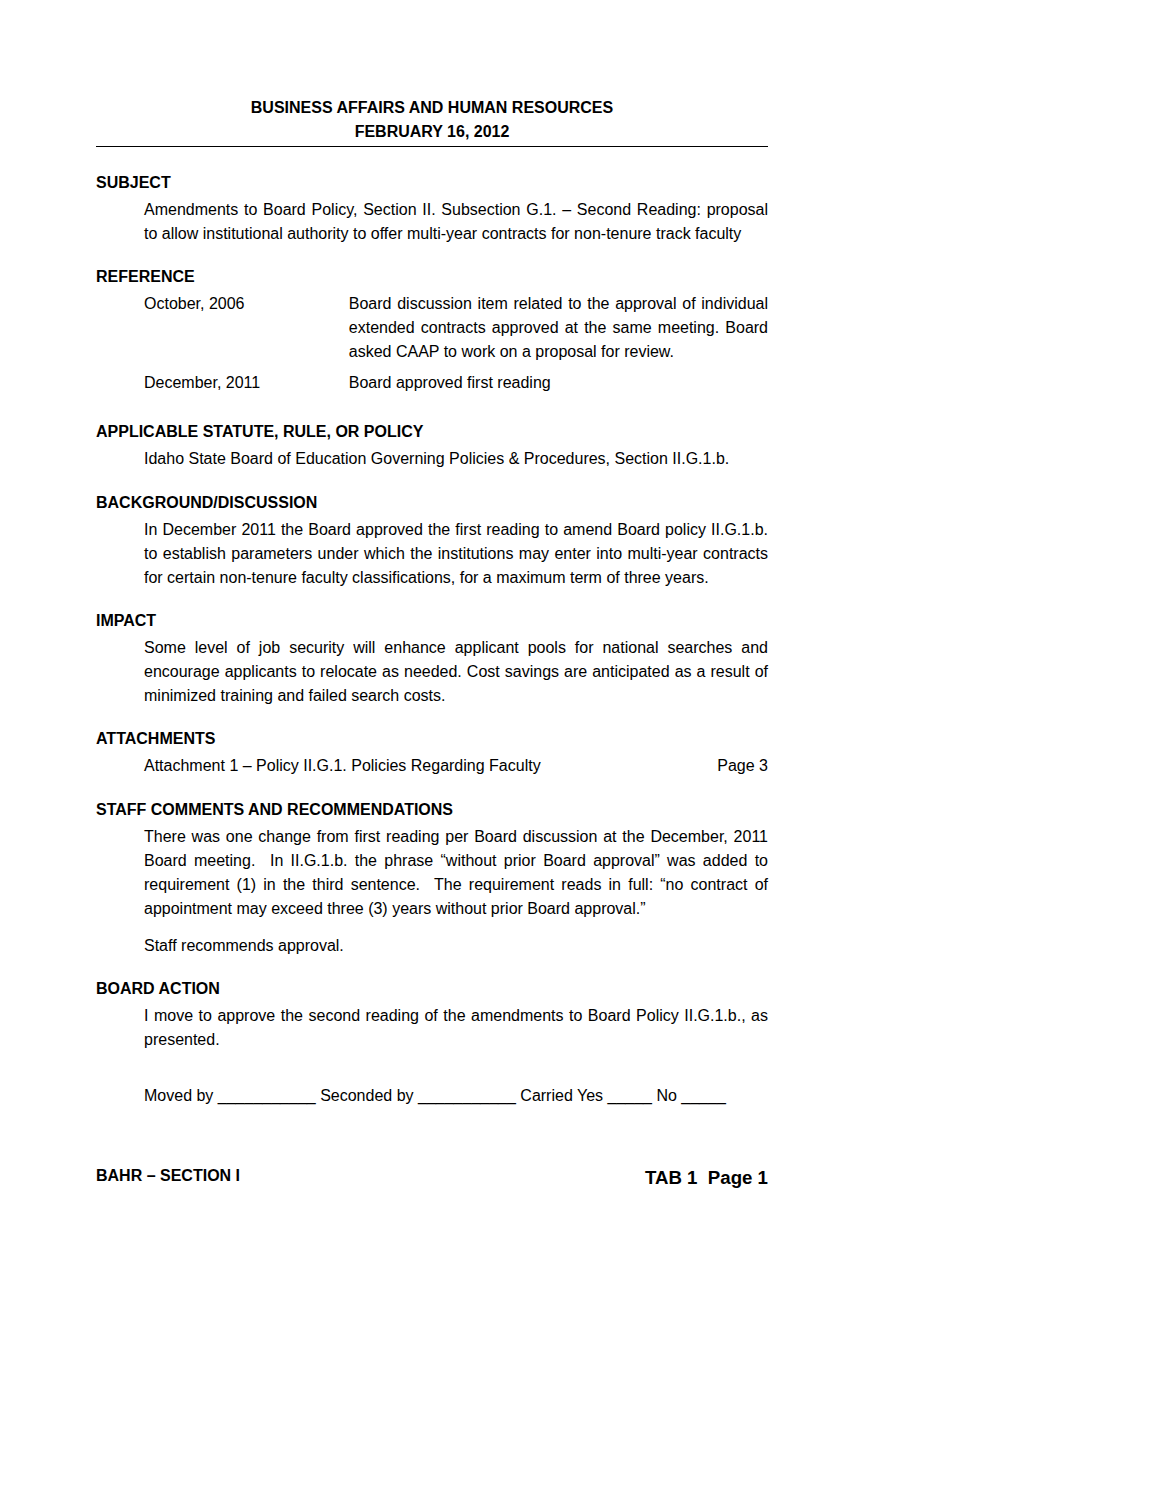BUSINESS AFFAIRS AND HUMAN RESOURCES FEBRUARY 16, 2012
Subject
Amendments to Board Policy, Section II. Subsection G.1. – Second Reading: proposal to allow institutional authority to offer multi-year contracts for non-tenure track faculty
Reference
| October, 2006 | Board discussion item related to the approval of individual extended contracts approved at the same meeting. Board asked CAAP to work on a proposal for review. |
| December, 2011 | Board approved first reading |
Applicable Statute, Rule, or Policy
Idaho State Board of Education Governing Policies & Procedures, Section II.G.1.b.
Background/Discussion
In December 2011 the Board approved the first reading to amend Board policy II.G.1.b. to establish parameters under which the institutions may enter into multi-year contracts for certain non-tenure faculty classifications, for a maximum term of three years.
Impact
Some level of job security will enhance applicant pools for national searches and encourage applicants to relocate as needed. Cost savings are anticipated as a result of minimized training and failed search costs.
Attachments
Attachment 1 – Policy II.G.1. Policies Regarding Faculty Page 3
Staff Comments and Recommendations
There was one change from first reading per Board discussion at the December, 2011 Board meeting. In II.G.1.b. the phrase “without prior Board approval” was added to requirement (1) in the third sentence. The requirement reads in full: “no contract of appointment may exceed three (3) years without prior Board approval.”
Staff recommends approval.
Board Action
I move to approve the second reading of the amendments to Board Policy II.G.1.b., as presented.
Moved by ___________ Seconded by ___________ Carried Yes _____ No _____
BAHR – SECTION I TAB 1 Page 1